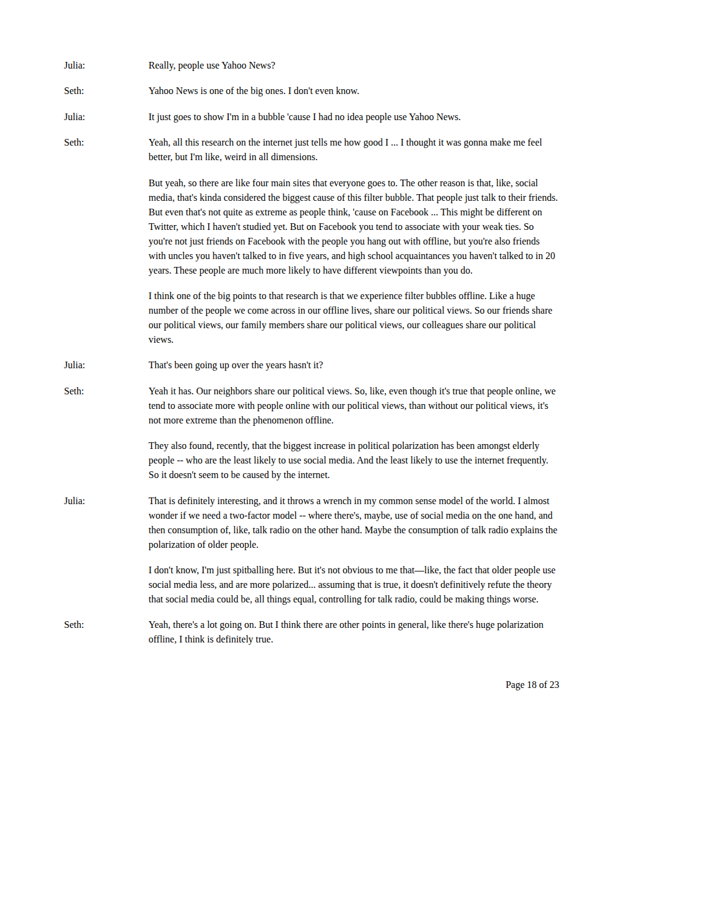Julia:
Really, people use Yahoo News?
Seth:
Yahoo News is one of the big ones. I don't even know.
Julia:
It just goes to show I'm in a bubble 'cause I had no idea people use Yahoo News.
Seth:
Yeah, all this research on the internet just tells me how good I ... I thought it was gonna make me feel better, but I'm like, weird in all dimensions.
But yeah, so there are like four main sites that everyone goes to. The other reason is that, like, social media, that's kinda considered the biggest cause of this filter bubble. That people just talk to their friends. But even that's not quite as extreme as people think, 'cause on Facebook ... This might be different on Twitter, which I haven't studied yet. But on Facebook you tend to associate with your weak ties. So you're not just friends on Facebook with the people you hang out with offline, but you're also friends with uncles you haven't talked to in five years, and high school acquaintances you haven't talked to in 20 years. These people are much more likely to have different viewpoints than you do.
I think one of the big points to that research is that we experience filter bubbles offline. Like a huge number of the people we come across in our offline lives, share our political views. So our friends share our political views, our family members share our political views, our colleagues share our political views.
Julia:
That's been going up over the years hasn't it?
Seth:
Yeah it has. Our neighbors share our political views. So, like, even though it's true that people online, we tend to associate more with people online with our political views, than without our political views, it's not more extreme than the phenomenon offline.
They also found, recently, that the biggest increase in political polarization has been amongst elderly people -- who are the least likely to use social media. And the least likely to use the internet frequently. So it doesn't seem to be caused by the internet.
Julia:
That is definitely interesting, and it throws a wrench in my common sense model of the world. I almost wonder if we need a two-factor model -- where there's, maybe, use of social media on the one hand, and then consumption of, like, talk radio on the other hand. Maybe the consumption of talk radio explains the polarization of older people.
I don't know, I'm just spitballing here. But it's not obvious to me that—like, the fact that older people use social media less, and are more polarized... assuming that is true, it doesn't definitively refute the theory that social media could be, all things equal, controlling for talk radio, could be making things worse.
Seth:
Yeah, there's a lot going on. But I think there are other points in general, like there's huge polarization offline, I think is definitely true.
Page 18 of 23